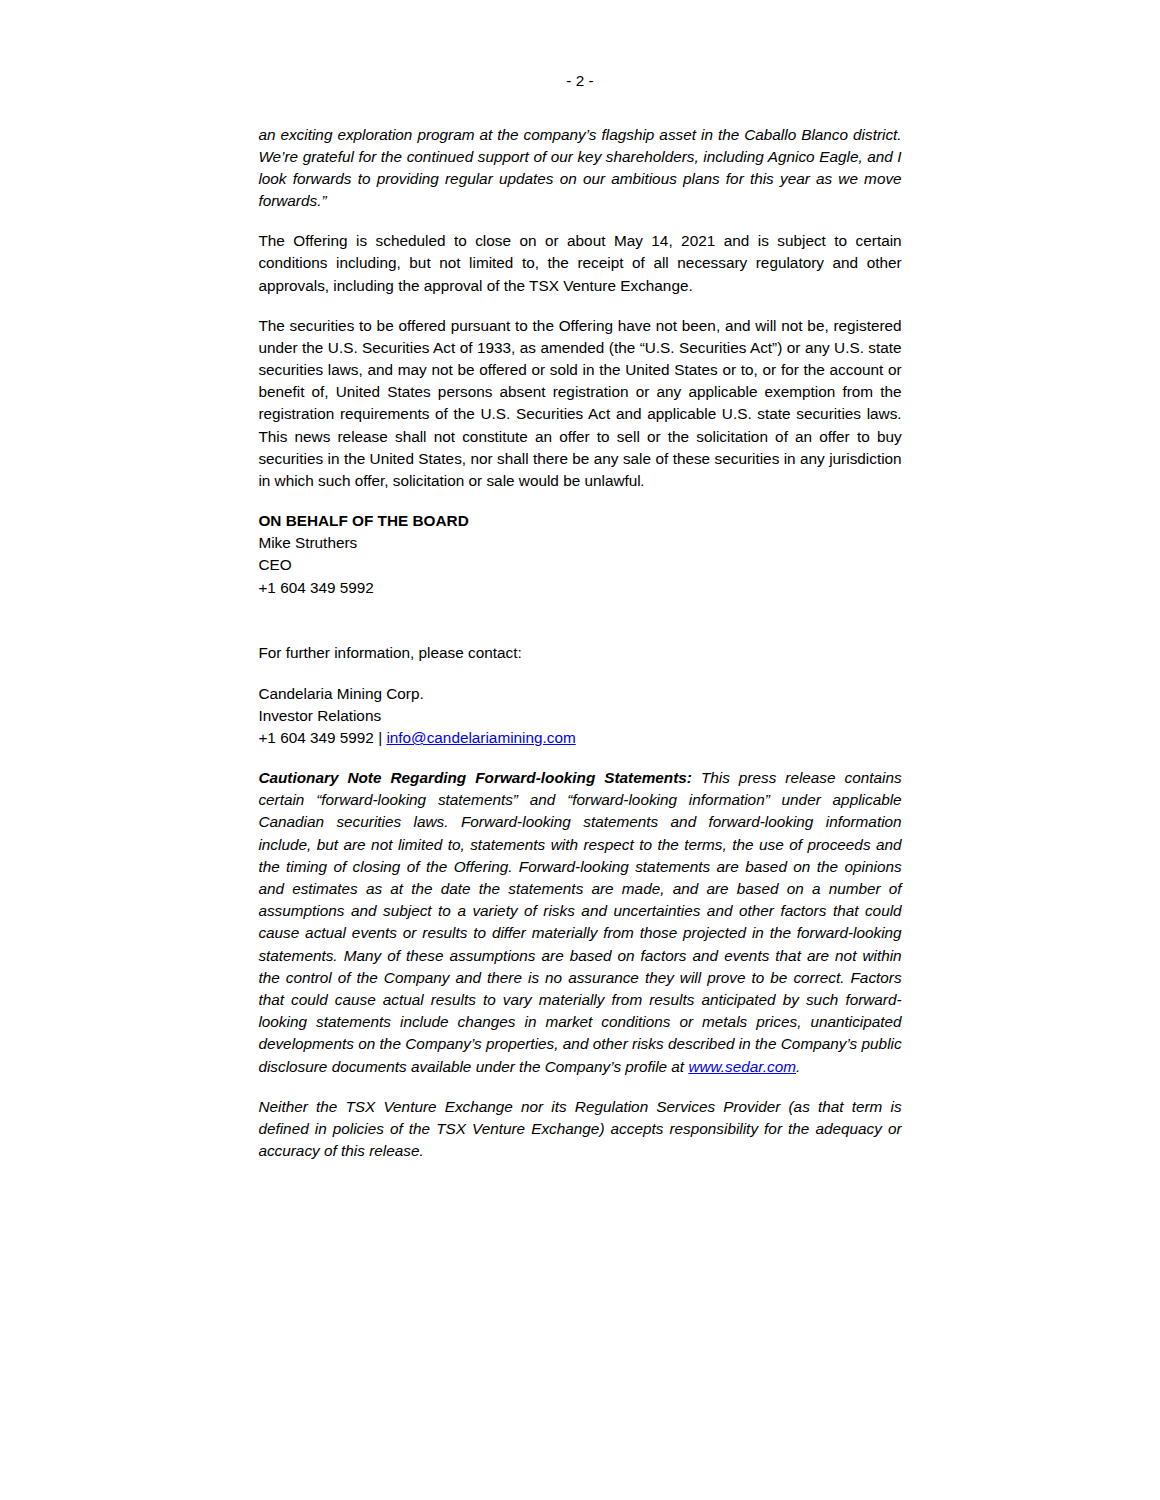- 2 -
an exciting exploration program at the company’s flagship asset in the Caballo Blanco district. We’re grateful for the continued support of our key shareholders, including Agnico Eagle, and I look forwards to providing regular updates on our ambitious plans for this year as we move forwards.”
The Offering is scheduled to close on or about May 14, 2021 and is subject to certain conditions including, but not limited to, the receipt of all necessary regulatory and other approvals, including the approval of the TSX Venture Exchange.
The securities to be offered pursuant to the Offering have not been, and will not be, registered under the U.S. Securities Act of 1933, as amended (the “U.S. Securities Act”) or any U.S. state securities laws, and may not be offered or sold in the United States or to, or for the account or benefit of, United States persons absent registration or any applicable exemption from the registration requirements of the U.S. Securities Act and applicable U.S. state securities laws. This news release shall not constitute an offer to sell or the solicitation of an offer to buy securities in the United States, nor shall there be any sale of these securities in any jurisdiction in which such offer, solicitation or sale would be unlawful.
ON BEHALF OF THE BOARD
Mike Struthers
CEO
+1 604 349 5992
For further information, please contact:
Candelaria Mining Corp.
Investor Relations
+1 604 349 5992 | info@candelariamining.com
Cautionary Note Regarding Forward-looking Statements: This press release contains certain “forward-looking statements” and “forward-looking information” under applicable Canadian securities laws. Forward-looking statements and forward-looking information include, but are not limited to, statements with respect to the terms, the use of proceeds and the timing of closing of the Offering. Forward-looking statements are based on the opinions and estimates as at the date the statements are made, and are based on a number of assumptions and subject to a variety of risks and uncertainties and other factors that could cause actual events or results to differ materially from those projected in the forward-looking statements. Many of these assumptions are based on factors and events that are not within the control of the Company and there is no assurance they will prove to be correct. Factors that could cause actual results to vary materially from results anticipated by such forward-looking statements include changes in market conditions or metals prices, unanticipated developments on the Company’s properties, and other risks described in the Company’s public disclosure documents available under the Company’s profile at www.sedar.com.
Neither the TSX Venture Exchange nor its Regulation Services Provider (as that term is defined in policies of the TSX Venture Exchange) accepts responsibility for the adequacy or accuracy of this release.